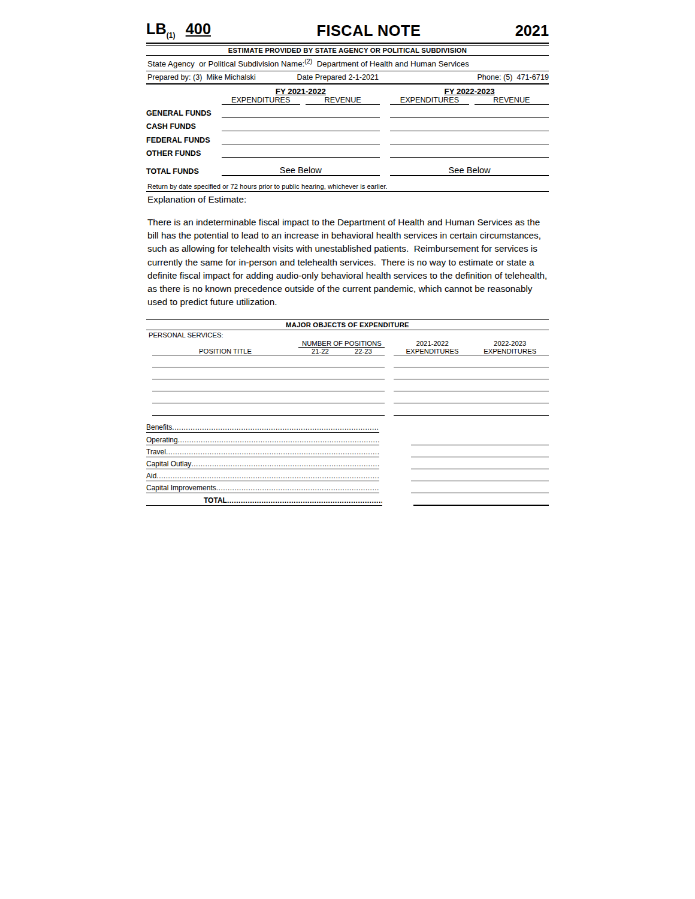LB(1) 400
FISCAL NOTE
2021
ESTIMATE PROVIDED BY STATE AGENCY OR POLITICAL SUBDIVISION
State Agency or Political Subdivision Name:(2) Department of Health and Human Services
Prepared by: (3) Mike Michalski
Date Prepared 2-1-2021
Phone: (5) 471-6719
| | FY 2021-2022 | | FY 2022-2023 |
| | EXPENDITURES | | REVENUE | | EXPENDITURES | | REVENUE |
| GENERAL FUNDS | | | |
| CASH FUNDS | | | |
| FEDERAL FUNDS | | | |
| OTHER FUNDS | | | |
| TOTAL FUNDS | See Below | | See Below |
Return by date specified or 72 hours prior to public hearing, whichever is earlier.
Explanation of Estimate:
There is an indeterminable fiscal impact to the Department of Health and Human Services as the bill has the potential to lead to an increase in behavioral health services in certain circumstances, such as allowing for telehealth visits with unestablished patients. Reimbursement for services is currently the same for in-person and telehealth services. There is no way to estimate or state a definite fiscal impact for adding audio-only behavioral health services to the definition of telehealth, as there is no known precedence outside of the current pandemic, which cannot be reasonably used to predict future utilization.
MAJOR OBJECTS OF EXPENDITURE
PERSONAL SERVICES:
| | | NUMBER OF POSITIONS | | 2021-2022 | 2022-2023 |
| | POSITION TITLE | 21-22 | 22-23 | | EXPENDITURES | EXPENDITURES |
Benefits.................................................................................................................
Operating...............................................................................................................
Travel....................................................................................................................
Capital Outlay.....................................................................................................
Aid.........................................................................................................................
Capital Improvements.........................................................................................
TOTAL.............................................................................................................